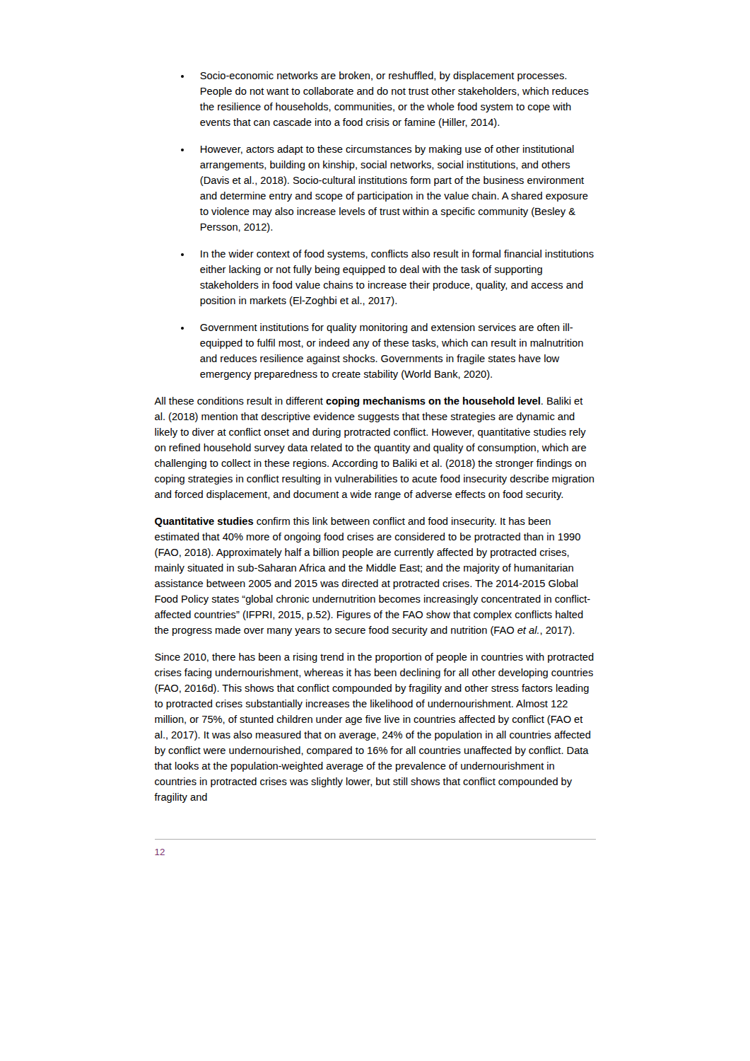Socio-economic networks are broken, or reshuffled, by displacement processes. People do not want to collaborate and do not trust other stakeholders, which reduces the resilience of households, communities, or the whole food system to cope with events that can cascade into a food crisis or famine (Hiller, 2014).
However, actors adapt to these circumstances by making use of other institutional arrangements, building on kinship, social networks, social institutions, and others (Davis et al., 2018). Socio-cultural institutions form part of the business environment and determine entry and scope of participation in the value chain. A shared exposure to violence may also increase levels of trust within a specific community (Besley & Persson, 2012).
In the wider context of food systems, conflicts also result in formal financial institutions either lacking or not fully being equipped to deal with the task of supporting stakeholders in food value chains to increase their produce, quality, and access and position in markets (El-Zoghbi et al., 2017).
Government institutions for quality monitoring and extension services are often ill-equipped to fulfil most, or indeed any of these tasks, which can result in malnutrition and reduces resilience against shocks. Governments in fragile states have low emergency preparedness to create stability (World Bank, 2020).
All these conditions result in different coping mechanisms on the household level. Baliki et al. (2018) mention that descriptive evidence suggests that these strategies are dynamic and likely to diver at conflict onset and during protracted conflict. However, quantitative studies rely on refined household survey data related to the quantity and quality of consumption, which are challenging to collect in these regions. According to Baliki et al. (2018) the stronger findings on coping strategies in conflict resulting in vulnerabilities to acute food insecurity describe migration and forced displacement, and document a wide range of adverse effects on food security.
Quantitative studies confirm this link between conflict and food insecurity. It has been estimated that 40% more of ongoing food crises are considered to be protracted than in 1990 (FAO, 2018). Approximately half a billion people are currently affected by protracted crises, mainly situated in sub-Saharan Africa and the Middle East; and the majority of humanitarian assistance between 2005 and 2015 was directed at protracted crises. The 2014-2015 Global Food Policy states “global chronic undernutrition becomes increasingly concentrated in conflict-affected countries” (IFPRI, 2015, p.52). Figures of the FAO show that complex conflicts halted the progress made over many years to secure food security and nutrition (FAO et al., 2017).
Since 2010, there has been a rising trend in the proportion of people in countries with protracted crises facing undernourishment, whereas it has been declining for all other developing countries (FAO, 2016d). This shows that conflict compounded by fragility and other stress factors leading to protracted crises substantially increases the likelihood of undernourishment. Almost 122 million, or 75%, of stunted children under age five live in countries affected by conflict (FAO et al., 2017). It was also measured that on average, 24% of the population in all countries affected by conflict were undernourished, compared to 16% for all countries unaffected by conflict. Data that looks at the population-weighted average of the prevalence of undernourishment in countries in protracted crises was slightly lower, but still shows that conflict compounded by fragility and
12